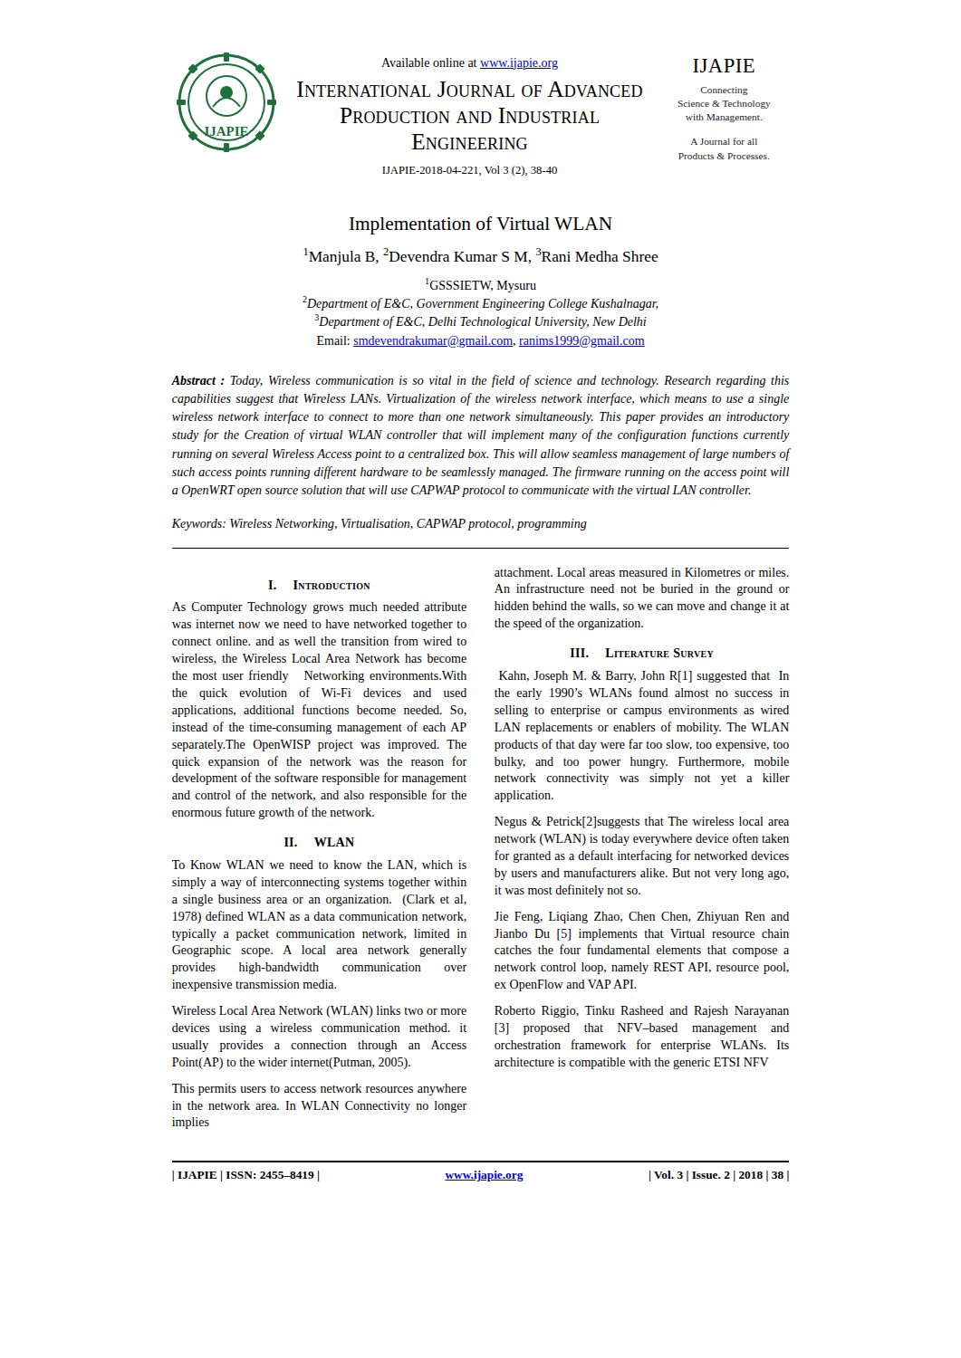IJAPIE
Available online at www.ijapie.org
International Journal of Advanced Production and Industrial Engineering
IJAPIE-2018-04-221, Vol 3 (2), 38-40
IJAPIE
Connecting
Science & Technology
with Management.
A Journal for all
Products & Processes.
Implementation of Virtual WLAN
1Manjula B, 2Devendra Kumar S M, 3Rani Medha Shree
1GSSSIETW, Mysuru
2Department of E&C, Government Engineering College Kushalnagar,
3Department of E&C, Delhi Technological University, New Delhi
Email: smdevendrakumar@gmail.com, ranims1999@gmail.com
Abstract : Today, Wireless communication is so vital in the field of science and technology. Research regarding this capabilities suggest that Wireless LANs. Virtualization of the wireless network interface, which means to use a single wireless network interface to connect to more than one network simultaneously. This paper provides an introductory study for the Creation of virtual WLAN controller that will implement many of the configuration functions currently running on several Wireless Access point to a centralized box. This will allow seamless management of large numbers of such access points running different hardware to be seamlessly managed. The firmware running on the access point will a OpenWRT open source solution that will use CAPWAP protocol to communicate with the virtual LAN controller.
Keywords: Wireless Networking, Virtualisation, CAPWAP protocol, programming
I. Introduction
As Computer Technology grows much needed attribute was internet now we need to have networked together to connect online. and as well the transition from wired to wireless, the Wireless Local Area Network has become the most user friendly Networking environments.With the quick evolution of Wi-Fi devices and used applications, additional functions become needed. So, instead of the time-consuming management of each AP separately.The OpenWISP project was improved. The quick expansion of the network was the reason for development of the software responsible for management and control of the network, and also responsible for the enormous future growth of the network.
II. WLAN
To Know WLAN we need to know the LAN, which is simply a way of interconnecting systems together within a single business area or an organization. (Clark et al, 1978) defined WLAN as a data communication network, typically a packet communication network, limited in Geographic scope. A local area network generally provides high-bandwidth communication over inexpensive transmission media.
Wireless Local Area Network (WLAN) links two or more devices using a wireless communication method. it usually provides a connection through an Access Point(AP) to the wider internet(Putman, 2005).
This permits users to access network resources anywhere in the network area. In WLAN Connectivity no longer implies
attachment. Local areas measured in Kilometres or miles. An infrastructure need not be buried in the ground or hidden behind the walls, so we can move and change it at the speed of the organization.
III. Literature Survey
Kahn, Joseph M. & Barry, John R[1] suggested that In the early 1990’s WLANs found almost no success in selling to enterprise or campus environments as wired LAN replacements or enablers of mobility. The WLAN products of that day were far too slow, too expensive, too bulky, and too power hungry. Furthermore, mobile network connectivity was simply not yet a killer application.
Negus & Petrick[2]suggests that The wireless local area network (WLAN) is today everywhere device often taken for granted as a default interfacing for networked devices by users and manufacturers alike. But not very long ago, it was most definitely not so.
Jie Feng, Liqiang Zhao, Chen Chen, Zhiyuan Ren and Jianbo Du [5] implements that Virtual resource chain catches the four fundamental elements that compose a network control loop, namely REST API, resource pool, ex OpenFlow and VAP API.
Roberto Riggio, Tinku Rasheed and Rajesh Narayanan [3] proposed that NFV–based management and orchestration framework for enterprise WLANs. Its architecture is compatible with the generic ETSI NFV
| IJAPIE | ISSN: 2455–8419 |
www.ijapie.org
| Vol. 3 | Issue. 2 | 2018 | 38 |